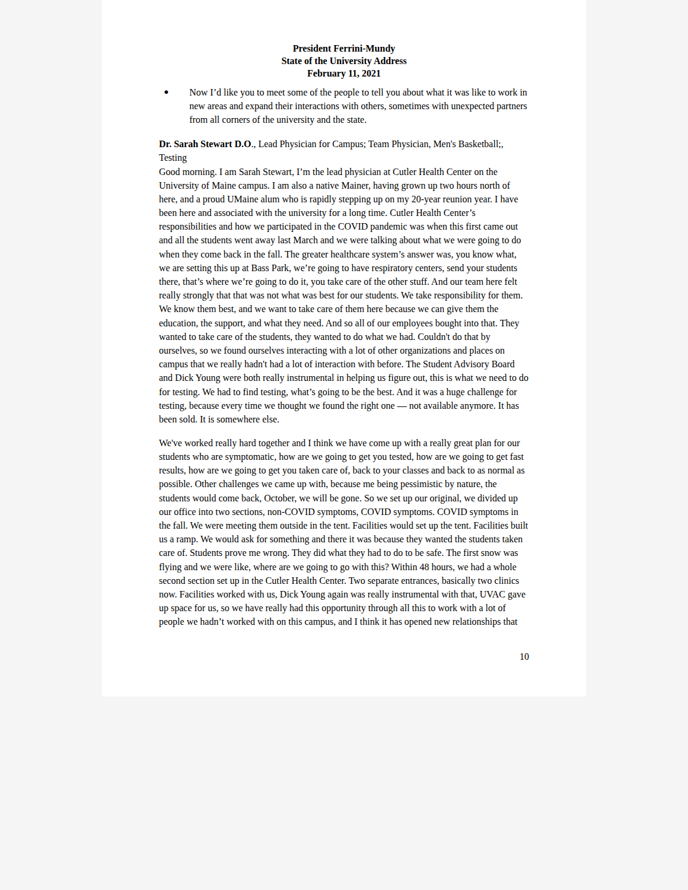President Ferrini-Mundy
State of the University Address
February 11, 2021
Now I’d like you to meet some of the people to tell you about what it was like to work in new areas and expand their interactions with others, sometimes with unexpected partners from all corners of the university and the state.
Dr. Sarah Stewart D.O., Lead Physician for Campus; Team Physician, Men's Basketball;, Testing
Good morning. I am Sarah Stewart, I’m the lead physician at Cutler Health Center on the University of Maine campus. I am also a native Mainer, having grown up two hours north of here, and a proud UMaine alum who is rapidly stepping up on my 20-year reunion year. I have been here and associated with the university for a long time. Cutler Health Center’s responsibilities and how we participated in the COVID pandemic was when this first came out and all the students went away last March and we were talking about what we were going to do when they come back in the fall. The greater healthcare system’s answer was, you know what, we are setting this up at Bass Park, we’re going to have respiratory centers, send your students there, that’s where we’re going to do it, you take care of the other stuff. And our team here felt really strongly that that was not what was best for our students. We take responsibility for them. We know them best, and we want to take care of them here because we can give them the education, the support, and what they need. And so all of our employees bought into that. They wanted to take care of the students, they wanted to do what we had. Couldn't do that by ourselves, so we found ourselves interacting with a lot of other organizations and places on campus that we really hadn't had a lot of interaction with before. The Student Advisory Board and Dick Young were both really instrumental in helping us figure out, this is what we need to do for testing. We had to find testing, what’s going to be the best. And it was a huge challenge for testing, because every time we thought we found the right one — not available anymore. It has been sold. It is somewhere else.
We've worked really hard together and I think we have come up with a really great plan for our students who are symptomatic, how are we going to get you tested, how are we going to get fast results, how are we going to get you taken care of, back to your classes and back to as normal as possible. Other challenges we came up with, because me being pessimistic by nature, the students would come back, October, we will be gone. So we set up our original, we divided up our office into two sections, non-COVID symptoms, COVID symptoms. COVID symptoms in the fall. We were meeting them outside in the tent. Facilities would set up the tent. Facilities built us a ramp. We would ask for something and there it was because they wanted the students taken care of. Students prove me wrong. They did what they had to do to be safe. The first snow was flying and we were like, where are we going to go with this? Within 48 hours, we had a whole second section set up in the Cutler Health Center. Two separate entrances, basically two clinics now. Facilities worked with us, Dick Young again was really instrumental with that, UVAC gave up space for us, so we have really had this opportunity through all this to work with a lot of people we hadn’t worked with on this campus, and I think it has opened new relationships that
10